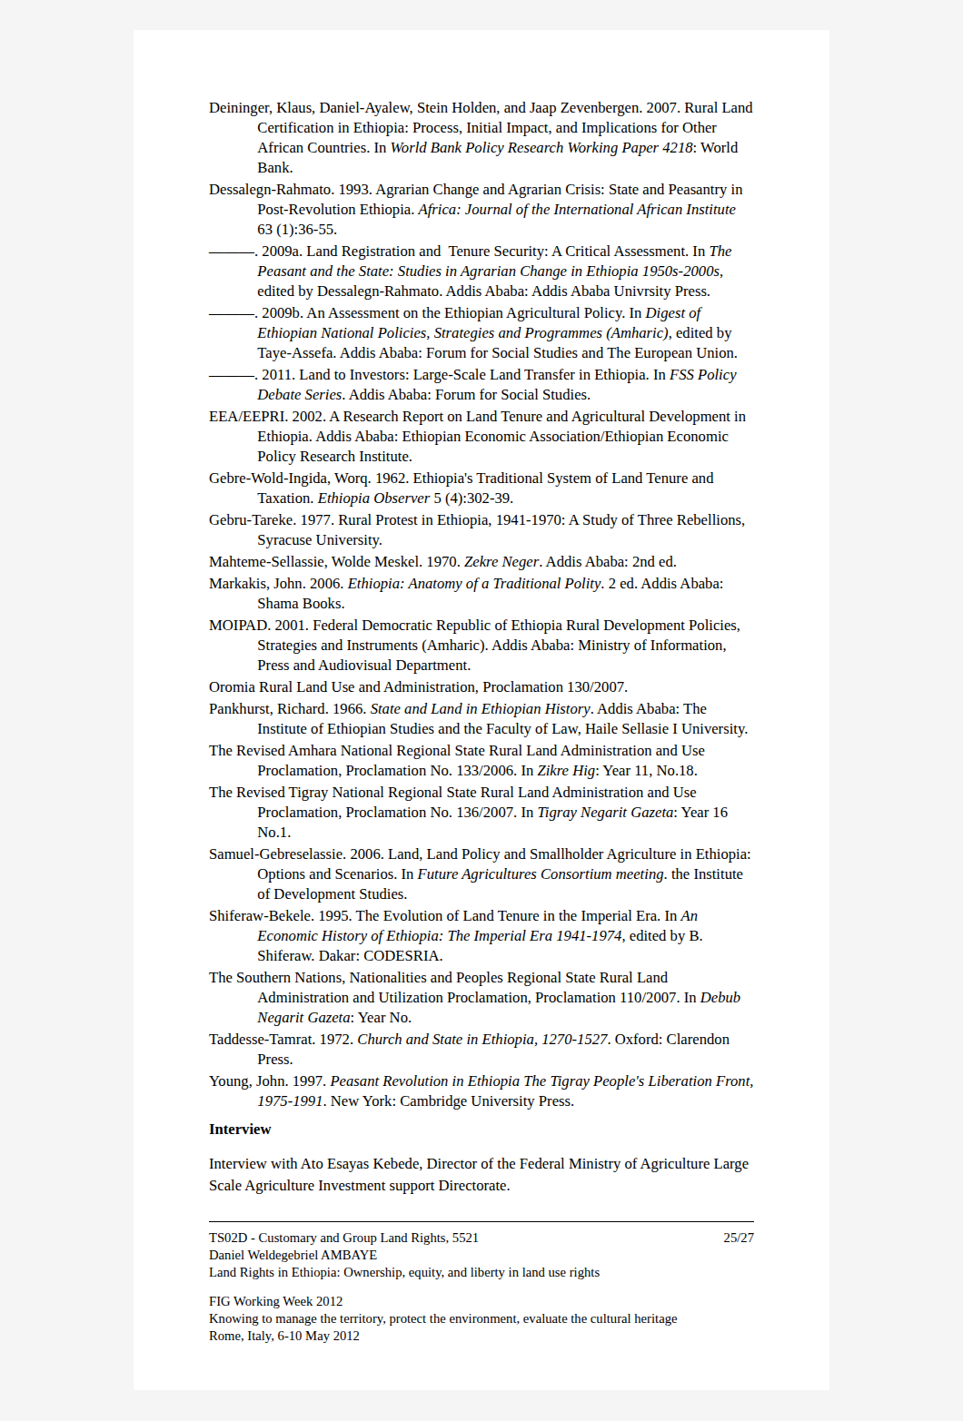Deininger, Klaus, Daniel-Ayalew, Stein Holden, and Jaap Zevenbergen. 2007. Rural Land Certification in Ethiopia: Process, Initial Impact, and Implications for Other African Countries. In World Bank Policy Research Working Paper 4218: World Bank.
Dessalegn-Rahmato. 1993. Agrarian Change and Agrarian Crisis: State and Peasantry in Post-Revolution Ethiopia. Africa: Journal of the International African Institute 63 (1):36-55.
———. 2009a. Land Registration and Tenure Security: A Critical Assessment. In The Peasant and the State: Studies in Agrarian Change in Ethiopia 1950s-2000s, edited by Dessalegn-Rahmato. Addis Ababa: Addis Ababa Univrsity Press.
———. 2009b. An Assessment on the Ethiopian Agricultural Policy. In Digest of Ethiopian National Policies, Strategies and Programmes (Amharic), edited by Taye-Assefa. Addis Ababa: Forum for Social Studies and The European Union.
———. 2011. Land to Investors: Large-Scale Land Transfer in Ethiopia. In FSS Policy Debate Series. Addis Ababa: Forum for Social Studies.
EEA/EEPRI. 2002. A Research Report on Land Tenure and Agricultural Development in Ethiopia. Addis Ababa: Ethiopian Economic Association/Ethiopian Economic Policy Research Institute.
Gebre-Wold-Ingida, Worq. 1962. Ethiopia's Traditional System of Land Tenure and Taxation. Ethiopia Observer 5 (4):302-39.
Gebru-Tareke. 1977. Rural Protest in Ethiopia, 1941-1970: A Study of Three Rebellions, Syracuse University.
Mahteme-Sellassie, Wolde Meskel. 1970. Zekre Neger. Addis Ababa: 2nd ed.
Markakis, John. 2006. Ethiopia: Anatomy of a Traditional Polity. 2 ed. Addis Ababa: Shama Books.
MOIPAD. 2001. Federal Democratic Republic of Ethiopia Rural Development Policies, Strategies and Instruments (Amharic). Addis Ababa: Ministry of Information, Press and Audiovisual Department.
Oromia Rural Land Use and Administration, Proclamation 130/2007.
Pankhurst, Richard. 1966. State and Land in Ethiopian History. Addis Ababa: The Institute of Ethiopian Studies and the Faculty of Law, Haile Sellasie I University.
The Revised Amhara National Regional State Rural Land Administration and Use Proclamation, Proclamation No. 133/2006. In Zikre Hig: Year 11, No.18.
The Revised Tigray National Regional State Rural Land Administration and Use Proclamation, Proclamation No. 136/2007. In Tigray Negarit Gazeta: Year 16 No.1.
Samuel-Gebreselassie. 2006. Land, Land Policy and Smallholder Agriculture in Ethiopia: Options and Scenarios. In Future Agricultures Consortium meeting. the Institute of Development Studies.
Shiferaw-Bekele. 1995. The Evolution of Land Tenure in the Imperial Era. In An Economic History of Ethiopia: The Imperial Era 1941-1974, edited by B. Shiferaw. Dakar: CODESRIA.
The Southern Nations, Nationalities and Peoples Regional State Rural Land Administration and Utilization Proclamation, Proclamation 110/2007. In Debub Negarit Gazeta: Year No.
Taddesse-Tamrat. 1972. Church and State in Ethiopia, 1270-1527. Oxford: Clarendon Press.
Young, John. 1997. Peasant Revolution in Ethiopia The Tigray People's Liberation Front, 1975-1991. New York: Cambridge University Press.
Interview
Interview with Ato Esayas Kebede, Director of the Federal Ministry of Agriculture Large Scale Agriculture Investment support Directorate.
TS02D - Customary and Group Land Rights, 5521
25/27
Daniel Weldegebriel AMBAYE
Land Rights in Ethiopia: Ownership, equity, and liberty in land use rights
FIG Working Week 2012
Knowing to manage the territory, protect the environment, evaluate the cultural heritage
Rome, Italy, 6-10 May 2012